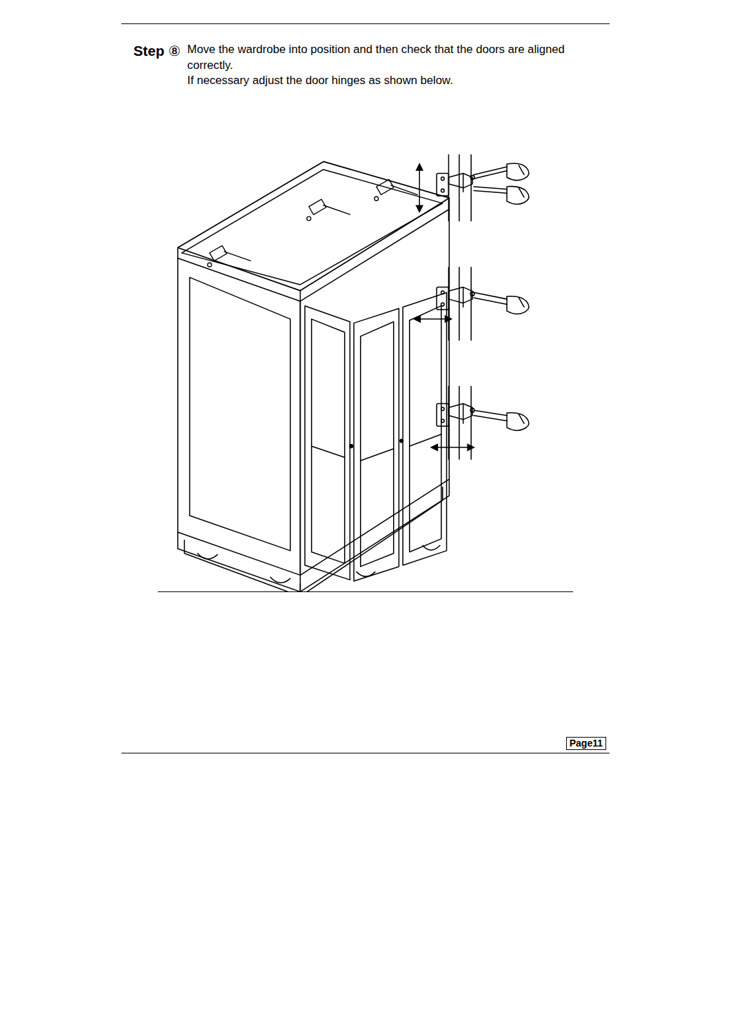Step ⑧
Move the wardrobe into position and then check that the doors are aligned correctly.
If necessary adjust the door hinges as shown below.
Page11